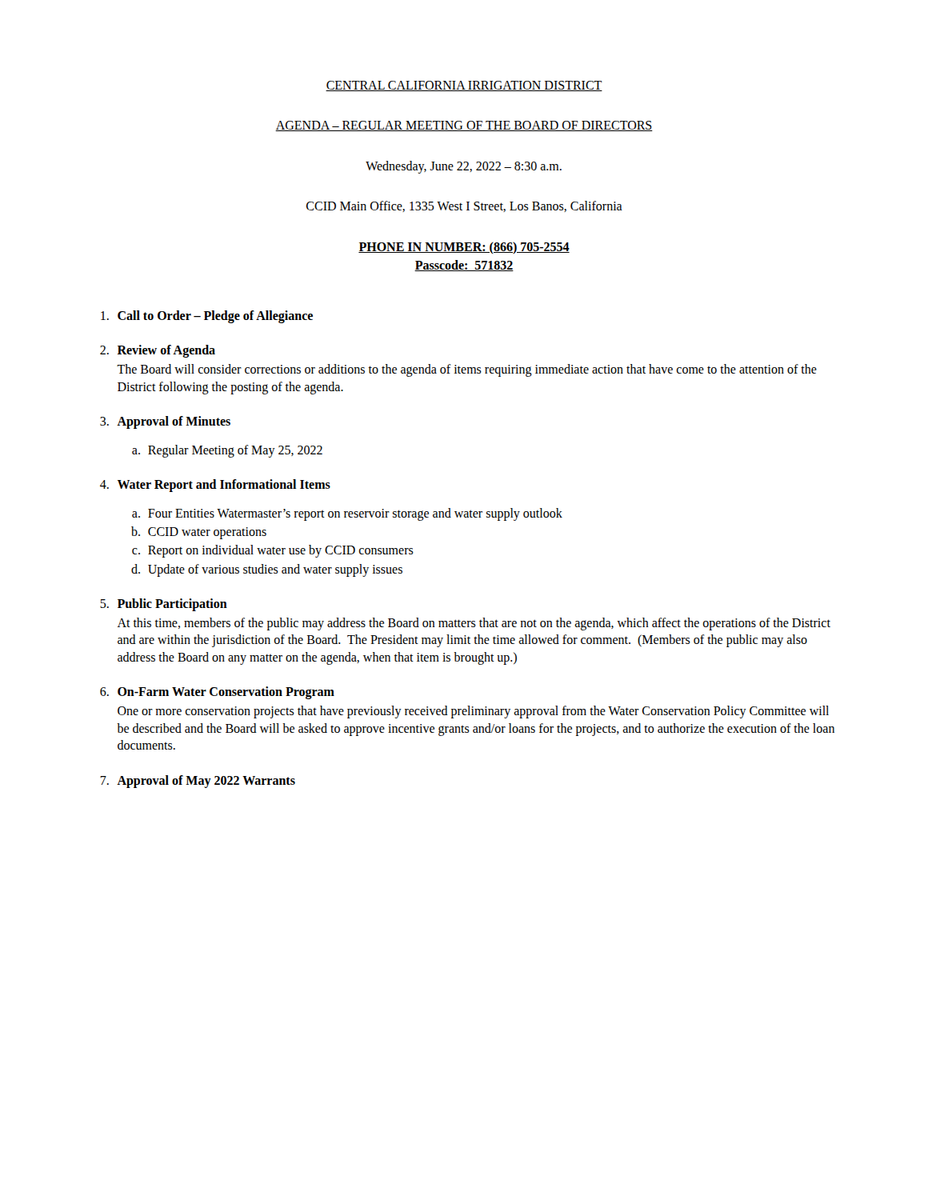CENTRAL CALIFORNIA IRRIGATION DISTRICT
AGENDA – REGULAR MEETING OF THE BOARD OF DIRECTORS
Wednesday, June 22, 2022 – 8:30 a.m.
CCID Main Office, 1335 West I Street, Los Banos, California
PHONE IN NUMBER: (866) 705-2554
Passcode: 571832
Call to Order – Pledge of Allegiance
Review of Agenda
The Board will consider corrections or additions to the agenda of items requiring immediate action that have come to the attention of the District following the posting of the agenda.
Approval of Minutes
Regular Meeting of May 25, 2022
Water Report and Informational Items
Four Entities Watermaster’s report on reservoir storage and water supply outlook
CCID water operations
Report on individual water use by CCID consumers
Update of various studies and water supply issues
Public Participation
At this time, members of the public may address the Board on matters that are not on the agenda, which affect the operations of the District and are within the jurisdiction of the Board. The President may limit the time allowed for comment. (Members of the public may also address the Board on any matter on the agenda, when that item is brought up.)
On-Farm Water Conservation Program
One or more conservation projects that have previously received preliminary approval from the Water Conservation Policy Committee will be described and the Board will be asked to approve incentive grants and/or loans for the projects, and to authorize the execution of the loan documents.
Approval of May 2022 Warrants